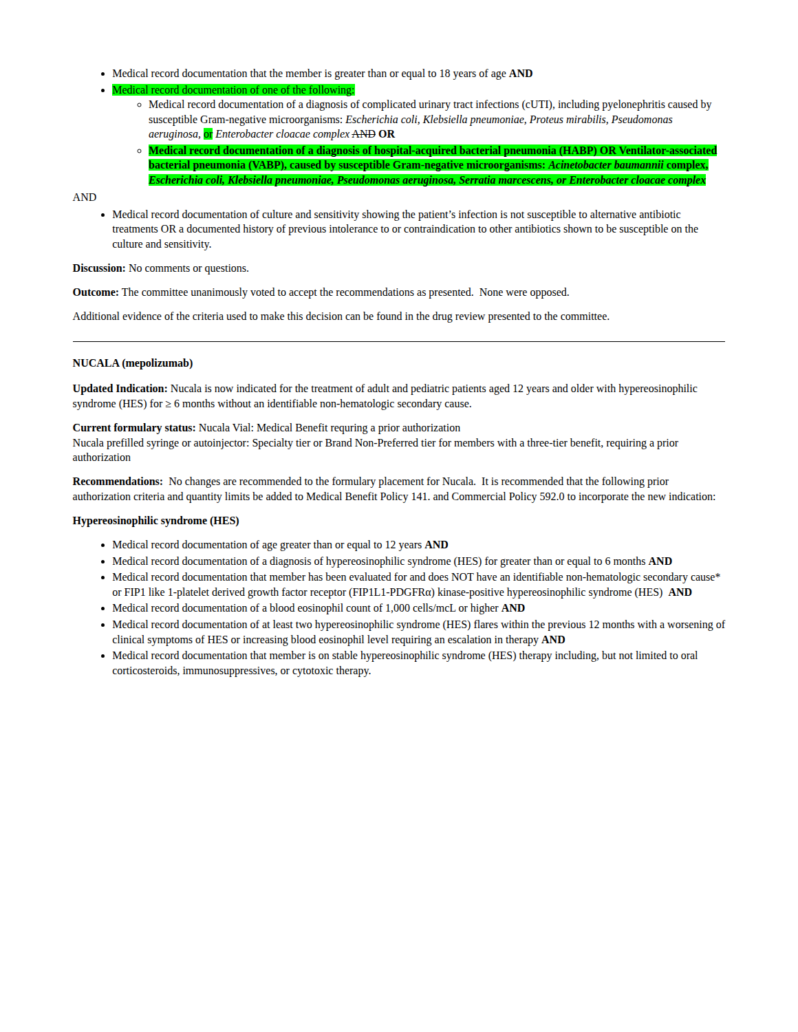Medical record documentation that the member is greater than or equal to 18 years of age AND
Medical record documentation of one of the following:
Medical record documentation of a diagnosis of complicated urinary tract infections (cUTI), including pyelonephritis caused by susceptible Gram-negative microorganisms: Escherichia coli, Klebsiella pneumoniae, Proteus mirabilis, Pseudomonas aeruginosa, or Enterobacter cloacae complex AND OR
Medical record documentation of a diagnosis of hospital-acquired bacterial pneumonia (HABP) OR Ventilator-associated bacterial pneumonia (VABP), caused by susceptible Gram-negative microorganisms: Acinetobacter baumannii complex, Escherichia coli, Klebsiella pneumoniae, Pseudomonas aeruginosa, Serratia marcescens, or Enterobacter cloacae complex
AND
Medical record documentation of culture and sensitivity showing the patient’s infection is not susceptible to alternative antibiotic treatments OR a documented history of previous intolerance to or contraindication to other antibiotics shown to be susceptible on the culture and sensitivity.
Discussion: No comments or questions.
Outcome: The committee unanimously voted to accept the recommendations as presented. None were opposed.
Additional evidence of the criteria used to make this decision can be found in the drug review presented to the committee.
NUCALA (mepolizumab)
Updated Indication: Nucala is now indicated for the treatment of adult and pediatric patients aged 12 years and older with hypereosinophilic syndrome (HES) for ≥ 6 months without an identifiable non-hematologic secondary cause.
Current formulary status: Nucala Vial: Medical Benefit requring a prior authorization
Nucala prefilled syringe or autoinjector: Specialty tier or Brand Non-Preferred tier for members with a three-tier benefit, requiring a prior authorization
Recommendations: No changes are recommended to the formulary placement for Nucala. It is recommended that the following prior authorization criteria and quantity limits be added to Medical Benefit Policy 141. and Commercial Policy 592.0 to incorporate the new indication:
Hypereosinophilic syndrome (HES)
Medical record documentation of age greater than or equal to 12 years AND
Medical record documentation of a diagnosis of hypereosinophilic syndrome (HES) for greater than or equal to 6 months AND
Medical record documentation that member has been evaluated for and does NOT have an identifiable non-hematologic secondary cause* or FIP1 like 1-platelet derived growth factor receptor (FIP1L1-PDGFRα) kinase-positive hypereosinophilic syndrome (HES) AND
Medical record documentation of a blood eosinophil count of 1,000 cells/mcL or higher AND
Medical record documentation of at least two hypereosinophilic syndrome (HES) flares within the previous 12 months with a worsening of clinical symptoms of HES or increasing blood eosinophil level requiring an escalation in therapy AND
Medical record documentation that member is on stable hypereosinophilic syndrome (HES) therapy including, but not limited to oral corticosteroids, immunosuppressives, or cytotoxic therapy.